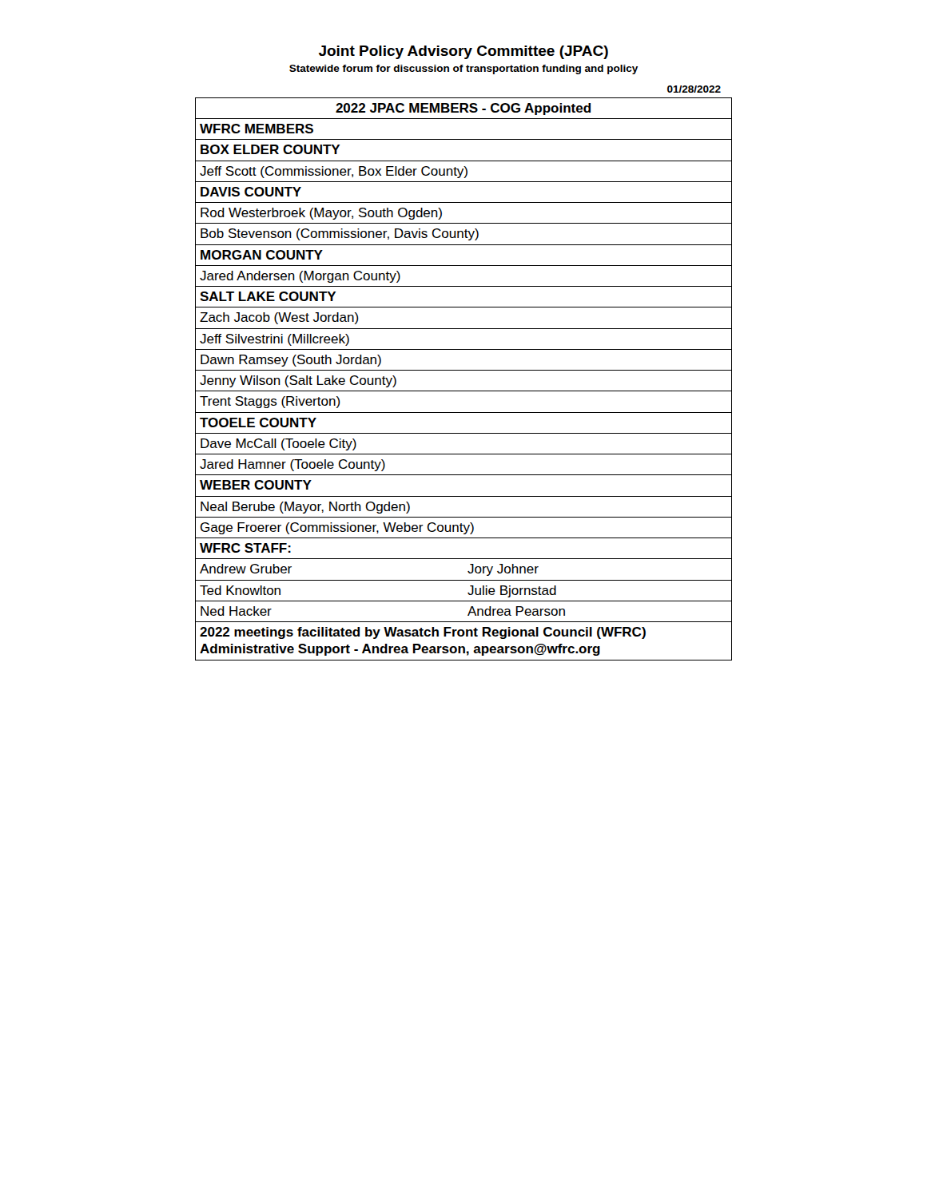Joint Policy Advisory Committee (JPAC)
Statewide forum for discussion of transportation funding and policy
01/28/2022
| 2022 JPAC MEMBERS - COG Appointed |
| WFRC MEMBERS |
| BOX ELDER COUNTY |
| Jeff Scott (Commissioner, Box Elder County) |
| DAVIS COUNTY |
| Rod Westerbroek (Mayor, South Ogden) |
| Bob Stevenson (Commissioner, Davis County) |
| MORGAN COUNTY |
| Jared Andersen (Morgan County) |
| SALT LAKE COUNTY |
| Zach Jacob (West Jordan) |
| Jeff Silvestrini (Millcreek) |
| Dawn Ramsey (South Jordan) |
| Jenny Wilson (Salt Lake County) |
| Trent Staggs (Riverton) |
| TOOELE COUNTY |
| Dave McCall (Tooele City) |
| Jared Hamner (Tooele County) |
| WEBER COUNTY |
| Neal Berube (Mayor, North Ogden) |
| Gage Froerer (Commissioner, Weber County) |
| WFRC STAFF: |
| Andrew Gruber | Jory Johner |
| Ted Knowlton | Julie Bjornstad |
| Ned Hacker | Andrea Pearson |
| 2022 meetings facilitated by Wasatch Front Regional Council (WFRC) Administrative Support - Andrea Pearson, apearson@wfrc.org |